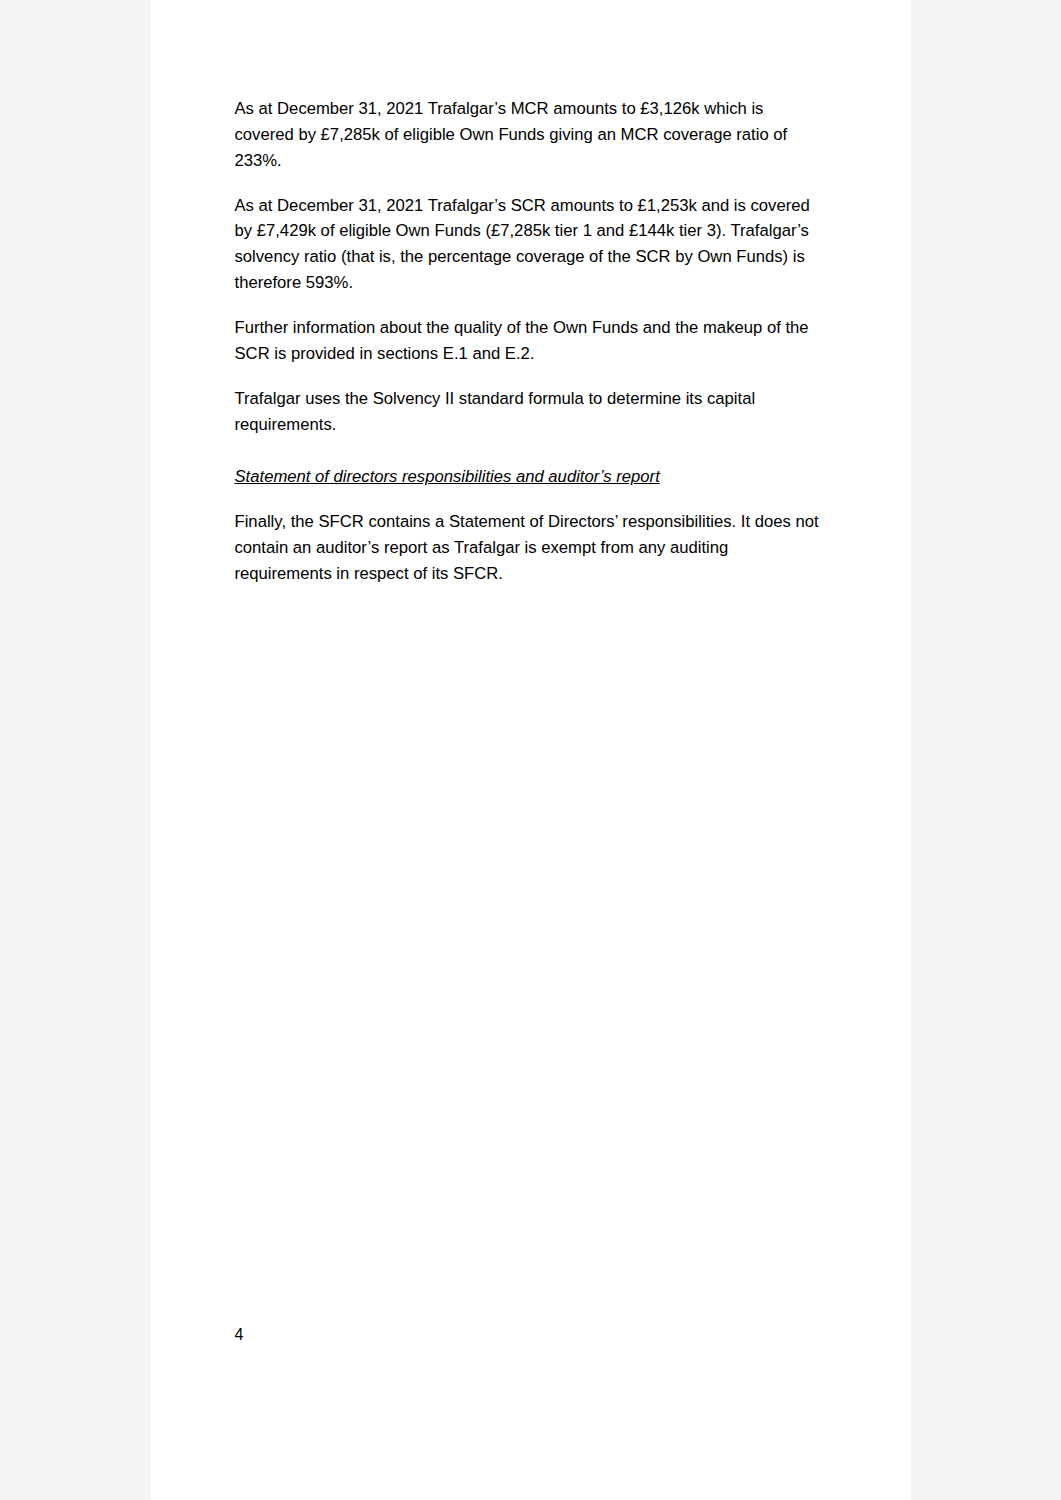As at December 31, 2021 Trafalgar’s MCR amounts to £3,126k which is covered by £7,285k of eligible Own Funds giving an MCR coverage ratio of 233%.
As at December 31, 2021 Trafalgar’s SCR amounts to £1,253k and is covered by £7,429k of eligible Own Funds (£7,285k tier 1 and £144k tier 3). Trafalgar’s solvency ratio (that is, the percentage coverage of the SCR by Own Funds) is therefore 593%.
Further information about the quality of the Own Funds and the makeup of the SCR is provided in sections E.1 and E.2.
Trafalgar uses the Solvency II standard formula to determine its capital requirements.
Statement of directors responsibilities and auditor’s report
Finally, the SFCR contains a Statement of Directors’ responsibilities. It does not contain an auditor’s report as Trafalgar is exempt from any auditing requirements in respect of its SFCR.
4